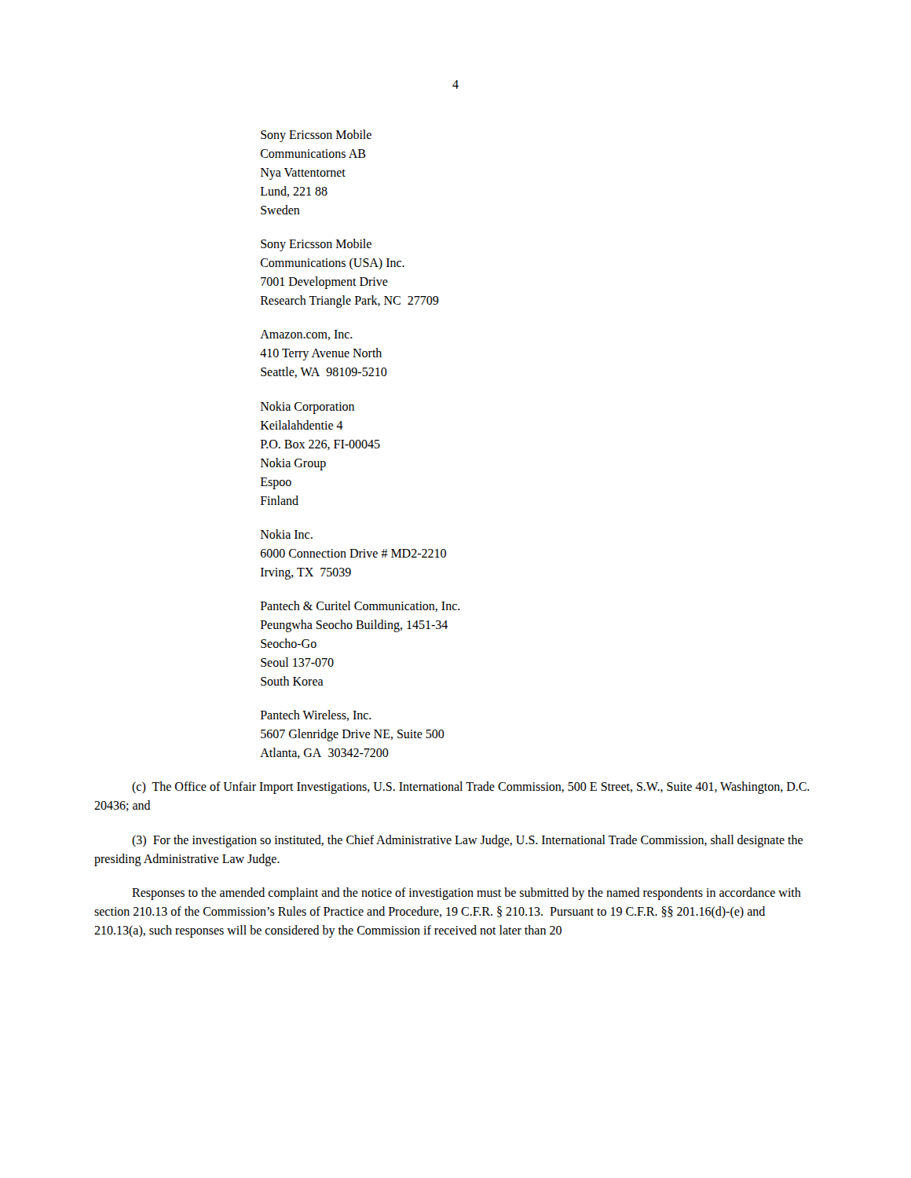4
Sony Ericsson Mobile
Communications AB
Nya Vattentornet
Lund, 221 88
Sweden
Sony Ericsson Mobile
Communications (USA) Inc.
7001 Development Drive
Research Triangle Park, NC 27709
Amazon.com, Inc.
410 Terry Avenue North
Seattle, WA 98109-5210
Nokia Corporation
Keilalahdentie 4
P.O. Box 226, FI-00045
Nokia Group
Espoo
Finland
Nokia Inc.
6000 Connection Drive # MD2-2210
Irving, TX 75039
Pantech & Curitel Communication, Inc.
Peungwha Seocho Building, 1451-34
Seocho-Go
Seoul 137-070
South Korea
Pantech Wireless, Inc.
5607 Glenridge Drive NE, Suite 500
Atlanta, GA 30342-7200
(c) The Office of Unfair Import Investigations, U.S. International Trade Commission, 500 E Street, S.W., Suite 401, Washington, D.C. 20436; and
(3) For the investigation so instituted, the Chief Administrative Law Judge, U.S. International Trade Commission, shall designate the presiding Administrative Law Judge.
Responses to the amended complaint and the notice of investigation must be submitted by the named respondents in accordance with section 210.13 of the Commission’s Rules of Practice and Procedure, 19 C.F.R. § 210.13. Pursuant to 19 C.F.R. §§ 201.16(d)-(e) and 210.13(a), such responses will be considered by the Commission if received not later than 20